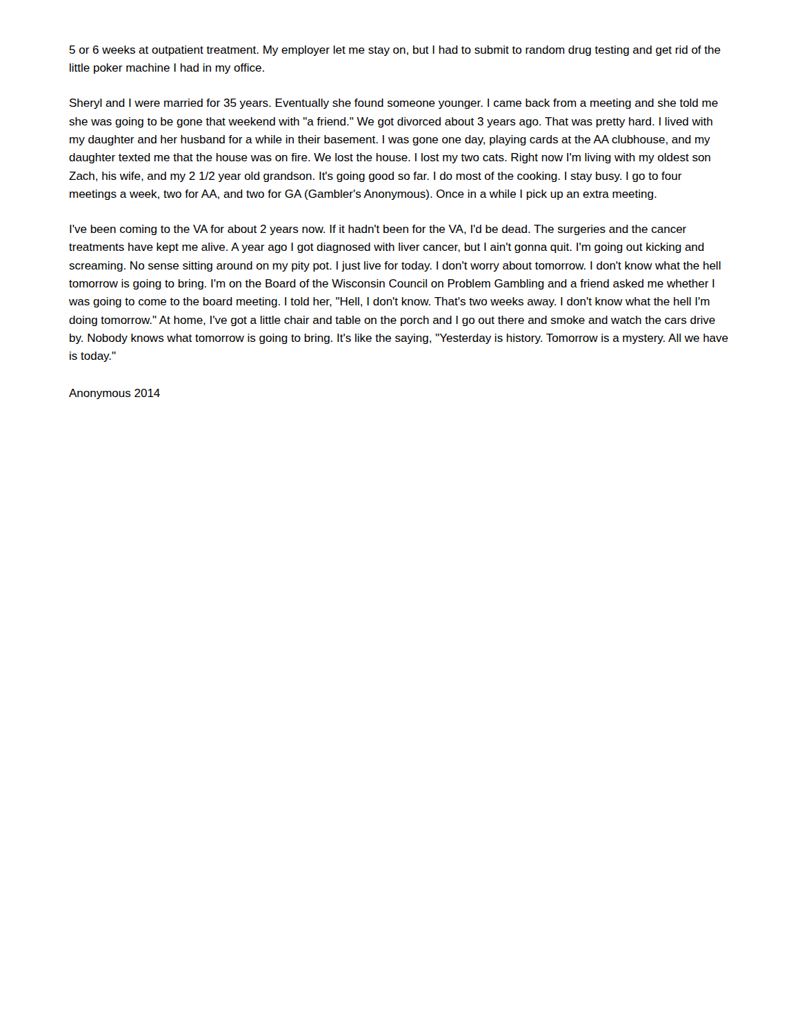5 or 6 weeks at outpatient treatment. My employer let me stay on, but I had to submit to random drug testing and get rid of the little poker machine I had in my office.
Sheryl and I were married for 35 years. Eventually she found someone younger. I came back from a meeting and she told me she was going to be gone that weekend with "a friend." We got divorced about 3 years ago. That was pretty hard. I lived with my daughter and her husband for a while in their basement. I was gone one day, playing cards at the AA clubhouse, and my daughter texted me that the house was on fire. We lost the house. I lost my two cats. Right now I'm living with my oldest son Zach, his wife, and my 2 1/2 year old grandson. It's going good so far. I do most of the cooking. I stay busy. I go to four meetings a week, two for AA, and two for GA (Gambler's Anonymous). Once in a while I pick up an extra meeting.
I've been coming to the VA for about 2 years now. If it hadn't been for the VA, I'd be dead. The surgeries and the cancer treatments have kept me alive. A year ago I got diagnosed with liver cancer, but I ain't gonna quit. I'm going out kicking and screaming. No sense sitting around on my pity pot. I just live for today. I don't worry about tomorrow. I don't know what the hell tomorrow is going to bring. I'm on the Board of the Wisconsin Council on Problem Gambling and a friend asked me whether I was going to come to the board meeting. I told her, "Hell, I don't know. That's two weeks away. I don't know what the hell I'm doing tomorrow." At home, I've got a little chair and table on the porch and I go out there and smoke and watch the cars drive by. Nobody knows what tomorrow is going to bring. It's like the saying, "Yesterday is history. Tomorrow is a mystery. All we have is today."
Anonymous 2014